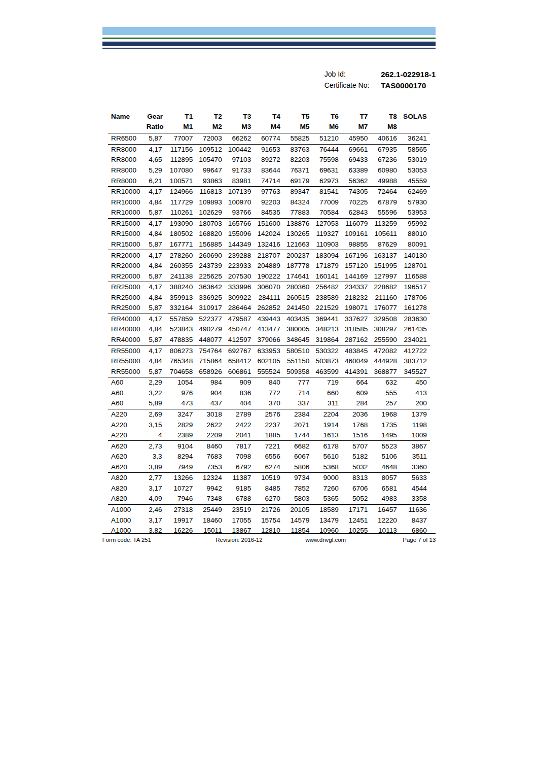| Job Id: | 262.1-022918-1 |
| Certificate No: | TAS0000170 |
| Name | Gear | T1 | T2 | T3 | T4 | T5 | T6 | T7 | T8 | SOLAS |
| --- | --- | --- | --- | --- | --- | --- | --- | --- | --- | --- |
| | Ratio | M1 | M2 | M3 | M4 | M5 | M6 | M7 | M8 | |
| RR6500 | 5,87 | 77007 | 72003 | 66262 | 60774 | 55825 | 51210 | 45950 | 40616 | 36241 |
| RR8000 | 4,17 | 117156 | 109512 | 100442 | 91653 | 83763 | 76444 | 69661 | 67935 | 58565 |
| RR8000 | 4,65 | 112895 | 105470 | 97103 | 89272 | 82203 | 75598 | 69433 | 67236 | 53019 |
| RR8000 | 5,29 | 107080 | 99647 | 91733 | 83644 | 76371 | 69631 | 63389 | 60980 | 53053 |
| RR8000 | 6,21 | 100571 | 93863 | 83981 | 74714 | 69179 | 62973 | 56362 | 49988 | 45559 |
| RR10000 | 4,17 | 124966 | 116813 | 107139 | 97763 | 89347 | 81541 | 74305 | 72464 | 62469 |
| RR10000 | 4,84 | 117729 | 109893 | 100970 | 92203 | 84324 | 77009 | 70225 | 67879 | 57930 |
| RR10000 | 5,87 | 110261 | 102629 | 93766 | 84535 | 77883 | 70584 | 62843 | 55596 | 53953 |
| RR15000 | 4,17 | 193090 | 180703 | 165766 | 151600 | 138876 | 127053 | 116079 | 113259 | 95992 |
| RR15000 | 4,84 | 180502 | 168820 | 155096 | 142024 | 130265 | 119327 | 109161 | 105611 | 88010 |
| RR15000 | 5,87 | 167771 | 156885 | 144349 | 132416 | 121663 | 110903 | 98855 | 87629 | 80091 |
| RR20000 | 4,17 | 278260 | 260690 | 239288 | 218707 | 200237 | 183094 | 167196 | 163137 | 140130 |
| RR20000 | 4,84 | 260355 | 243739 | 223933 | 204889 | 187778 | 171879 | 157120 | 151995 | 128701 |
| RR20000 | 5,87 | 241138 | 225625 | 207530 | 190222 | 174641 | 160141 | 144169 | 127997 | 116588 |
| RR25000 | 4,17 | 388240 | 363642 | 333996 | 306070 | 280360 | 256482 | 234337 | 228682 | 196517 |
| RR25000 | 4,84 | 359913 | 336925 | 309922 | 284111 | 260515 | 238589 | 218232 | 211160 | 178706 |
| RR25000 | 5,87 | 332164 | 310917 | 286464 | 262852 | 241450 | 221529 | 198071 | 176077 | 161278 |
| RR40000 | 4,17 | 557859 | 522377 | 479587 | 439443 | 403435 | 369441 | 337627 | 329508 | 283630 |
| RR40000 | 4,84 | 523843 | 490279 | 450747 | 413477 | 380005 | 348213 | 318585 | 308297 | 261435 |
| RR40000 | 5,87 | 478835 | 448077 | 412597 | 379066 | 348645 | 319864 | 287162 | 255590 | 234021 |
| RR55000 | 4,17 | 806273 | 754764 | 692767 | 633953 | 580510 | 530322 | 483845 | 472082 | 412722 |
| RR55000 | 4,84 | 765348 | 715864 | 658412 | 602105 | 551150 | 503873 | 460049 | 444928 | 383712 |
| RR55000 | 5,87 | 704658 | 658926 | 606861 | 555524 | 509358 | 463599 | 414391 | 368877 | 345527 |
| A60 | 2,29 | 1054 | 984 | 909 | 840 | 777 | 719 | 664 | 632 | 450 |
| A60 | 3,22 | 976 | 904 | 836 | 772 | 714 | 660 | 609 | 555 | 413 |
| A60 | 5,89 | 473 | 437 | 404 | 370 | 337 | 311 | 284 | 257 | 200 |
| A220 | 2,69 | 3247 | 3018 | 2789 | 2576 | 2384 | 2204 | 2036 | 1968 | 1379 |
| A220 | 3,15 | 2829 | 2622 | 2422 | 2237 | 2071 | 1914 | 1768 | 1735 | 1198 |
| A220 | 4 | 2389 | 2209 | 2041 | 1885 | 1744 | 1613 | 1516 | 1495 | 1009 |
| A620 | 2,73 | 9104 | 8460 | 7817 | 7221 | 6682 | 6178 | 5707 | 5523 | 3867 |
| A620 | 3,3 | 8294 | 7683 | 7098 | 6556 | 6067 | 5610 | 5182 | 5106 | 3511 |
| A620 | 3,89 | 7949 | 7353 | 6792 | 6274 | 5806 | 5368 | 5032 | 4648 | 3360 |
| A820 | 2,77 | 13266 | 12324 | 11387 | 10519 | 9734 | 9000 | 8313 | 8057 | 5633 |
| A820 | 3,17 | 10727 | 9942 | 9185 | 8485 | 7852 | 7260 | 6706 | 6581 | 4544 |
| A820 | 4,09 | 7946 | 7348 | 6788 | 6270 | 5803 | 5365 | 5052 | 4983 | 3358 |
| A1000 | 2,46 | 27318 | 25449 | 23519 | 21726 | 20105 | 18589 | 17171 | 16457 | 11636 |
| A1000 | 3,17 | 19917 | 18460 | 17055 | 15754 | 14579 | 13479 | 12451 | 12220 | 8437 |
| A1000 | 3,82 | 16226 | 15011 | 13867 | 12810 | 11854 | 10960 | 10255 | 10113 | 6860 |
Form code: TA 251 Revision: 2016-12 www.dnvgl.com Page 7 of 13